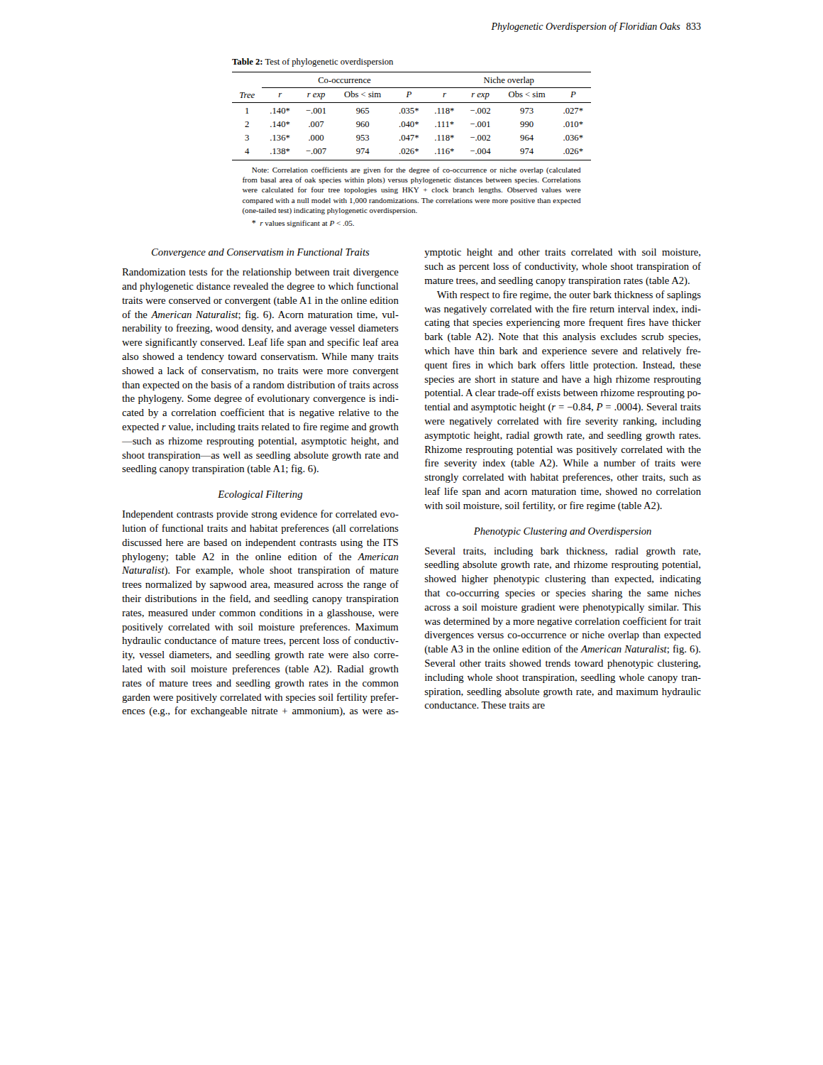Phylogenetic Overdispersion of Floridian Oaks 833
Table 2: Test of phylogenetic overdispersion
| Tree | Co-occurrence | Niche overlap |
| --- | --- | --- |
| r | r exp | Obs < sim | P | r | r exp | Obs < sim | P |
| 1 | .140* | −.001 | 965 | .035* | .118* | −.002 | 973 | .027* |
| 2 | .140* | .007 | 960 | .040* | .111* | −.001 | 990 | .010* |
| 3 | .136* | .000 | 953 | .047* | .118* | −.002 | 964 | .036* |
| 4 | .138* | −.007 | 974 | .026* | .116* | −.004 | 974 | .026* |
Note: Correlation coefficients are given for the degree of co-occurrence or niche overlap (calculated from basal area of oak species within plots) versus phylogenetic distances between species. Correlations were calculated for four tree topologies using HKY + clock branch lengths. Observed values were compared with a null model with 1,000 randomizations. The correlations were more positive than expected (one-tailed test) indicating phylogenetic overdispersion.
* r values significant at P < .05.
Convergence and Conservatism in Functional Traits
Randomization tests for the relationship between trait divergence and phylogenetic distance revealed the degree to which functional traits were conserved or convergent (table A1 in the online edition of the American Naturalist; fig. 6). Acorn maturation time, vulnerability to freezing, wood density, and average vessel diameters were significantly conserved. Leaf life span and specific leaf area also showed a tendency toward conservatism. While many traits showed a lack of conservatism, no traits were more convergent than expected on the basis of a random distribution of traits across the phylogeny. Some degree of evolutionary convergence is indicated by a correlation coefficient that is negative relative to the expected r value, including traits related to fire regime and growth—such as rhizome resprouting potential, asymptotic height, and shoot transpiration—as well as seedling absolute growth rate and seedling canopy transpiration (table A1; fig. 6).
Ecological Filtering
Independent contrasts provide strong evidence for correlated evolution of functional traits and habitat preferences (all correlations discussed here are based on independent contrasts using the ITS phylogeny; table A2 in the online edition of the American Naturalist). For example, whole shoot transpiration of mature trees normalized by sapwood area, measured across the range of their distributions in the field, and seedling canopy transpiration rates, measured under common conditions in a glasshouse, were positively correlated with soil moisture preferences. Maximum hydraulic conductance of mature trees, percent loss of conductivity, vessel diameters, and seedling growth rate were also correlated with soil moisture preferences (table A2). Radial growth rates of mature trees and seedling growth rates in the common garden were positively correlated with species soil fertility preferences (e.g., for exchangeable nitrate + ammonium), as were asymptotic height and other traits correlated with soil moisture, such as percent loss of conductivity, whole shoot transpiration of mature trees, and seedling canopy transpiration rates (table A2).
With respect to fire regime, the outer bark thickness of saplings was negatively correlated with the fire return interval index, indicating that species experiencing more frequent fires have thicker bark (table A2). Note that this analysis excludes scrub species, which have thin bark and experience severe and relatively frequent fires in which bark offers little protection. Instead, these species are short in stature and have a high rhizome resprouting potential. A clear trade-off exists between rhizome resprouting potential and asymptotic height (r = −0.84, P = .0004). Several traits were negatively correlated with fire severity ranking, including asymptotic height, radial growth rate, and seedling growth rates. Rhizome resprouting potential was positively correlated with the fire severity index (table A2). While a number of traits were strongly correlated with habitat preferences, other traits, such as leaf life span and acorn maturation time, showed no correlation with soil moisture, soil fertility, or fire regime (table A2).
Phenotypic Clustering and Overdispersion
Several traits, including bark thickness, radial growth rate, seedling absolute growth rate, and rhizome resprouting potential, showed higher phenotypic clustering than expected, indicating that co-occurring species or species sharing the same niches across a soil moisture gradient were phenotypically similar. This was determined by a more negative correlation coefficient for trait divergences versus co-occurrence or niche overlap than expected (table A3 in the online edition of the American Naturalist; fig. 6). Several other traits showed trends toward phenotypic clustering, including whole shoot transpiration, seedling whole canopy transpiration, seedling absolute growth rate, and maximum hydraulic conductance. These traits are